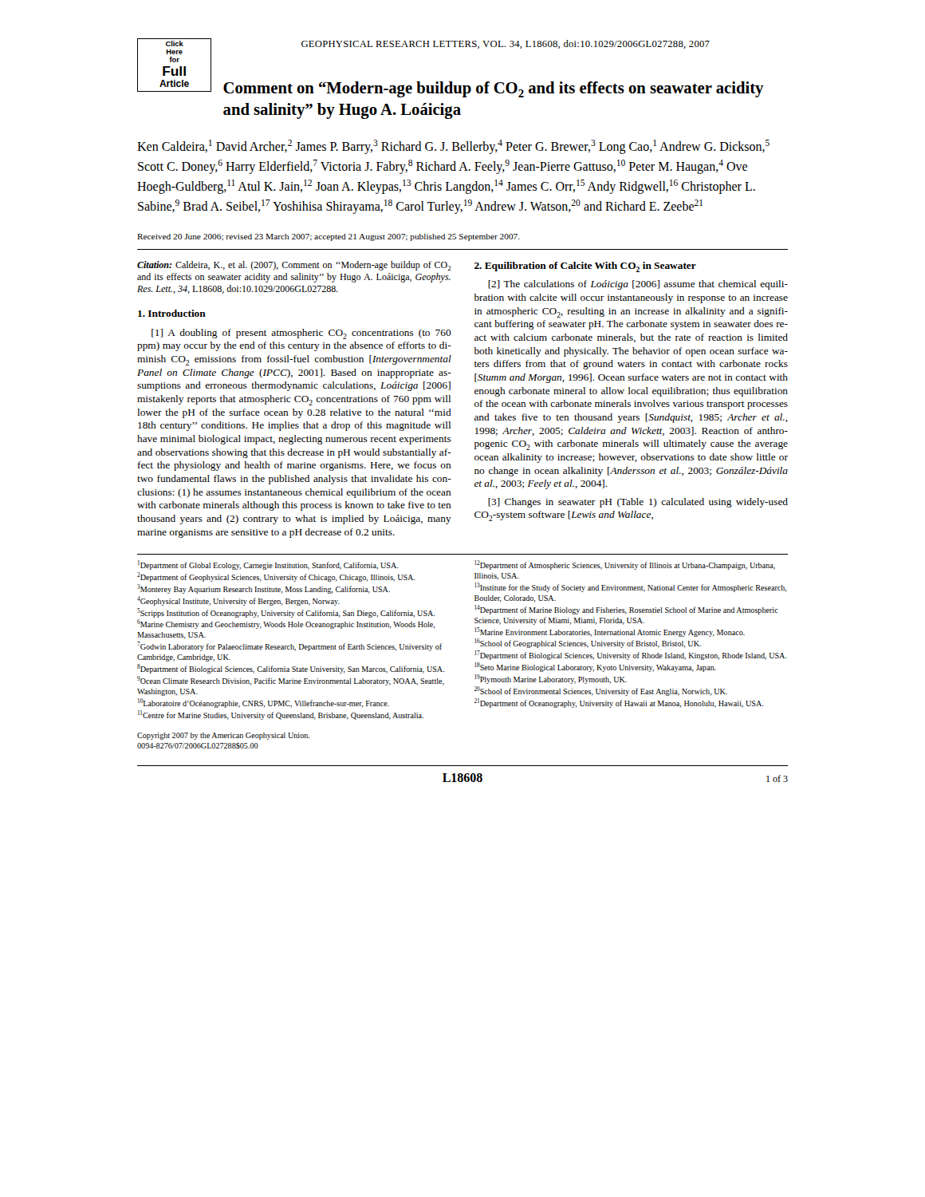Click Here for Full Article
GEOPHYSICAL RESEARCH LETTERS, VOL. 34, L18608, doi:10.1029/2006GL027288, 2007
Comment on “Modern-age buildup of CO2 and its effects on seawater acidity and salinity” by Hugo A. Loáiciga
Ken Caldeira,1 David Archer,2 James P. Barry,3 Richard G. J. Bellerby,4 Peter G. Brewer,3 Long Cao,1 Andrew G. Dickson,5 Scott C. Doney,6 Harry Elderfield,7 Victoria J. Fabry,8 Richard A. Feely,9 Jean-Pierre Gattuso,10 Peter M. Haugan,4 Ove Hoegh-Guldberg,11 Atul K. Jain,12 Joan A. Kleypas,13 Chris Langdon,14 James C. Orr,15 Andy Ridgwell,16 Christopher L. Sabine,9 Brad A. Seibel,17 Yoshihisa Shirayama,18 Carol Turley,19 Andrew J. Watson,20 and Richard E. Zeebe21
Received 20 June 2006; revised 23 March 2007; accepted 21 August 2007; published 25 September 2007.
Citation: Caldeira, K., et al. (2007), Comment on ‘‘Modern-age buildup of CO2 and its effects on seawater acidity and salinity’’ by Hugo A. Loáiciga, Geophys. Res. Lett., 34, L18608, doi:10.1029/2006GL027288.
1. Introduction
[1] A doubling of present atmospheric CO2 concentrations (to 760 ppm) may occur by the end of this century in the absence of efforts to diminish CO2 emissions from fossil-fuel combustion [Intergovernmental Panel on Climate Change (IPCC), 2001]. Based on inappropriate assumptions and erroneous thermodynamic calculations, Loáiciga [2006] mistakenly reports that atmospheric CO2 concentrations of 760 ppm will lower the pH of the surface ocean by 0.28 relative to the natural ‘‘mid 18th century’’ conditions. He implies that a drop of this magnitude will have minimal biological impact, neglecting numerous recent experiments and observations showing that this decrease in pH would substantially affect the physiology and health of marine organisms. Here, we focus on two fundamental flaws in the published analysis that invalidate his conclusions: (1) he assumes instantaneous chemical equilibrium of the ocean with carbonate minerals although this process is known to take five to ten thousand years and (2) contrary to what is implied by Loáiciga, many marine organisms are sensitive to a pH decrease of 0.2 units.
2. Equilibration of Calcite With CO2 in Seawater
[2] The calculations of Loáiciga [2006] assume that chemical equilibration with calcite will occur instantaneously in response to an increase in atmospheric CO2, resulting in an increase in alkalinity and a significant buffering of seawater pH. The carbonate system in seawater does react with calcium carbonate minerals, but the rate of reaction is limited both kinetically and physically. The behavior of open ocean surface waters differs from that of ground waters in contact with carbonate rocks [Stumm and Morgan, 1996]. Ocean surface waters are not in contact with enough carbonate mineral to allow local equilibration; thus equilibration of the ocean with carbonate minerals involves various transport processes and takes five to ten thousand years [Sundquist, 1985; Archer et al., 1998; Archer, 2005; Caldeira and Wickett, 2003]. Reaction of anthropogenic CO2 with carbonate minerals will ultimately cause the average ocean alkalinity to increase; however, observations to date show little or no change in ocean alkalinity [Andersson et al., 2003; González-Dávila et al., 2003; Feely et al., 2004].
[3] Changes in seawater pH (Table 1) calculated using widely-used CO2-system software [Lewis and Wallace,
1Department of Global Ecology, Carnegie Institution, Stanford, California, USA.
2Department of Geophysical Sciences, University of Chicago, Chicago, Illinois, USA.
3Monterey Bay Aquarium Research Institute, Moss Landing, California, USA.
4Geophysical Institute, University of Bergen, Bergen, Norway.
5Scripps Institution of Oceanography, University of California, San Diego, California, USA.
6Marine Chemistry and Geochemistry, Woods Hole Oceanographic Institution, Woods Hole, Massachusetts, USA.
7Godwin Laboratory for Palaeoclimate Research, Department of Earth Sciences, University of Cambridge, Cambridge, UK.
8Department of Biological Sciences, California State University, San Marcos, California, USA.
9Ocean Climate Research Division, Pacific Marine Environmental Laboratory, NOAA, Seattle, Washington, USA.
10Laboratoire d’Océanographie, CNRS, UPMC, Villefranche-sur-mer, France.
11Centre for Marine Studies, University of Queensland, Brisbane, Queensland, Australia.
12Department of Atmospheric Sciences, University of Illinois at Urbana-Champaign, Urbana, Illinois, USA.
13Institute for the Study of Society and Environment, National Center for Atmospheric Research, Boulder, Colorado, USA.
14Department of Marine Biology and Fisheries, Rosenstiel School of Marine and Atmospheric Science, University of Miami, Miami, Florida, USA.
15Marine Environment Laboratories, International Atomic Energy Agency, Monaco.
16School of Geographical Sciences, University of Bristol, Bristol, UK.
17Department of Biological Sciences, University of Rhode Island, Kingston, Rhode Island, USA.
18Seto Marine Biological Laboratory, Kyoto University, Wakayama, Japan.
19Plymouth Marine Laboratory, Plymouth, UK.
20School of Environmental Sciences, University of East Anglia, Norwich, UK.
21Department of Oceanography, University of Hawaii at Manoa, Honolulu, Hawaii, USA.
Copyright 2007 by the American Geophysical Union.
0094-8276/07/2006GL027288$05.00
L18608 1 of 3